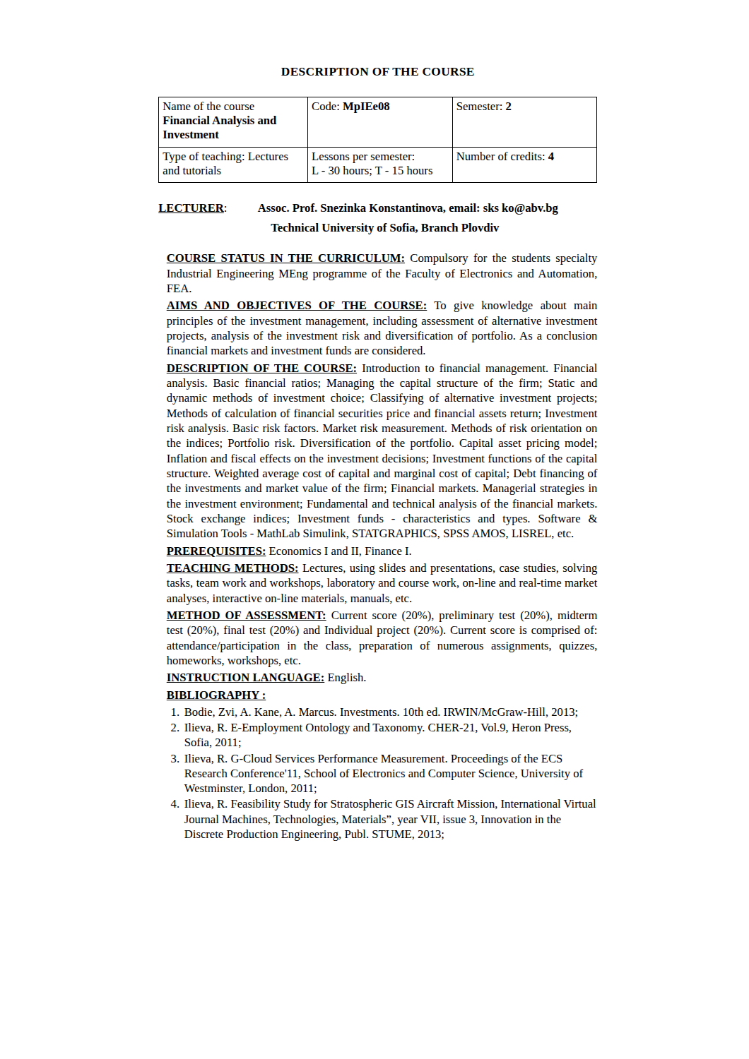DESCRIPTION OF THE COURSE
| Name of the course Financial Analysis and Investment | Code: MpIEe08 | Semester: 2 |
| Type of teaching: Lectures and tutorials | Lessons per semester: L - 30 hours; T - 15 hours | Number of credits: 4 |
LECTURER:Assoc. Prof. Snezinka Konstantinova, email: sks ko@abv.bg
Technical University of Sofia, Branch Plovdiv
COURSE STATUS IN THE CURRICULUM: Compulsory for the students specialty Industrial Engineering MEng programme of the Faculty of Electronics and Automation, FEA.
AIMS AND OBJECTIVES OF THE COURSE: To give knowledge about main principles of the investment management, including assessment of alternative investment projects, analysis of the investment risk and diversification of portfolio. As a conclusion financial markets and investment funds are considered.
DESCRIPTION OF THE COURSE: Introduction to financial management. Financial analysis. Basic financial ratios; Managing the capital structure of the firm; Static and dynamic methods of investment choice; Classifying of alternative investment projects; Methods of calculation of financial securities price and financial assets return; Investment risk analysis. Basic risk factors. Market risk measurement. Methods of risk orientation on the indices; Portfolio risk. Diversification of the portfolio. Capital asset pricing model; Inflation and fiscal effects on the investment decisions; Investment functions of the capital structure. Weighted average cost of capital and marginal cost of capital; Debt financing of the investments and market value of the firm; Financial markets. Managerial strategies in the investment environment; Fundamental and technical analysis of the financial markets. Stock exchange indices; Investment funds - characteristics and types. Software & Simulation Tools - MathLab Simulink, STATGRAPHICS, SPSS AMOS, LISREL, etc.
PREREQUISITES: Economics I and II, Finance I.
TEACHING METHODS: Lectures, using slides and presentations, case studies, solving tasks, team work and workshops, laboratory and course work, on-line and real-time market analyses, interactive on-line materials, manuals, etc.
METHOD OF ASSESSMENT: Current score (20%), preliminary test (20%), midterm test (20%), final test (20%) and Individual project (20%). Current score is comprised of: attendance/participation in the class, preparation of numerous assignments, quizzes, homeworks, workshops, etc.
INSTRUCTION LANGUAGE: English.
BIBLIOGRAPHY :
Bodie, Zvi, A. Kane, A. Marcus. Investments. 10th ed. IRWIN/McGraw-Hill, 2013;
Ilieva, R. E-Employment Ontology and Taxonomy. CHER-21, Vol.9, Heron Press, Sofia, 2011;
Ilieva, R. G-Cloud Services Performance Measurement. Proceedings of the ECS Research Conference'11, School of Electronics and Computer Science, University of Westminster, London, 2011;
Ilieva, R. Feasibility Study for Stratospheric GIS Aircraft Mission, International Virtual Journal Machines, Technologies, Materials”, year VII, issue 3, Innovation in the Discrete Production Engineering, Publ. STUME, 2013;